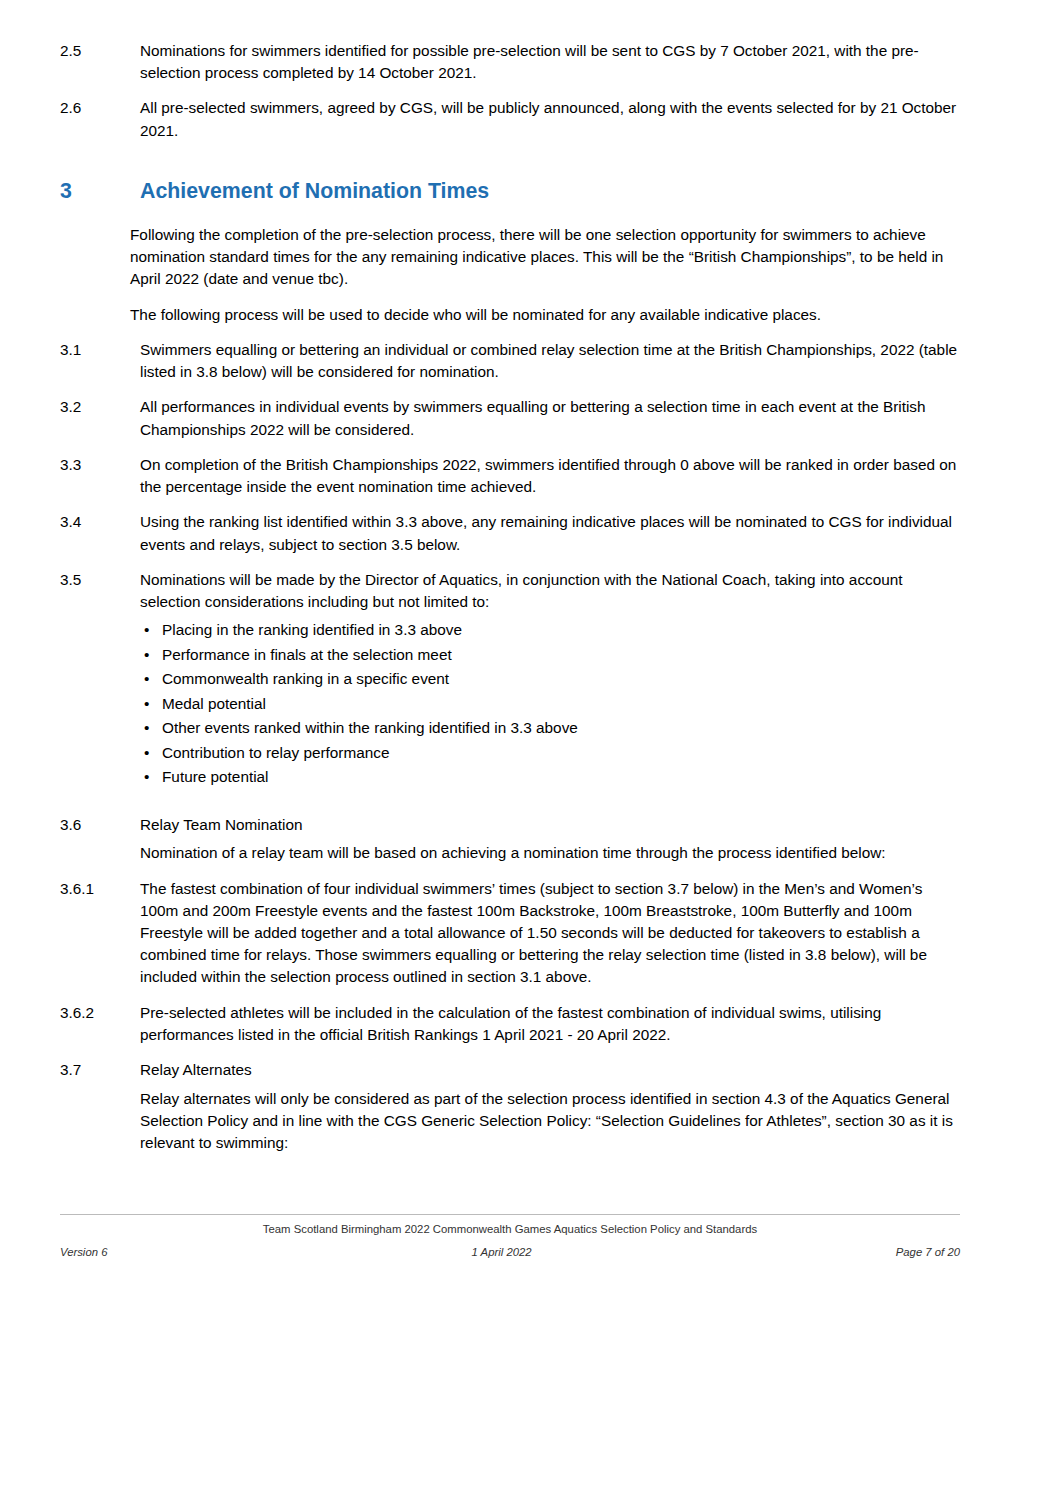2.5
Nominations for swimmers identified for possible pre-selection will be sent to CGS by 7 October 2021, with the pre-selection process completed by 14 October 2021.
2.6
All pre-selected swimmers, agreed by CGS, will be publicly announced, along with the events selected for by 21 October 2021.
3 Achievement of Nomination Times
Following the completion of the pre-selection process, there will be one selection opportunity for swimmers to achieve nomination standard times for the any remaining indicative places. This will be the “British Championships”, to be held in April 2022 (date and venue tbc).
The following process will be used to decide who will be nominated for any available indicative places.
3.1
Swimmers equalling or bettering an individual or combined relay selection time at the British Championships, 2022 (table listed in 3.8 below) will be considered for nomination.
3.2
All performances in individual events by swimmers equalling or bettering a selection time in each event at the British Championships 2022 will be considered.
3.3
On completion of the British Championships 2022, swimmers identified through 0 above will be ranked in order based on the percentage inside the event nomination time achieved.
3.4
Using the ranking list identified within 3.3 above, any remaining indicative places will be nominated to CGS for individual events and relays, subject to section 3.5 below.
3.5
Nominations will be made by the Director of Aquatics, in conjunction with the National Coach, taking into account selection considerations including but not limited to:
Placing in the ranking identified in 3.3 above
Performance in finals at the selection meet
Commonwealth ranking in a specific event
Medal potential
Other events ranked within the ranking identified in 3.3 above
Contribution to relay performance
Future potential
3.6
Relay Team Nomination
Nomination of a relay team will be based on achieving a nomination time through the process identified below:
3.6.1
The fastest combination of four individual swimmers’ times (subject to section 3.7 below) in the Men’s and Women’s 100m and 200m Freestyle events and the fastest 100m Backstroke, 100m Breaststroke, 100m Butterfly and 100m Freestyle will be added together and a total allowance of 1.50 seconds will be deducted for takeovers to establish a combined time for relays. Those swimmers equalling or bettering the relay selection time (listed in 3.8 below), will be included within the selection process outlined in section 3.1 above.
3.6.2
Pre-selected athletes will be included in the calculation of the fastest combination of individual swims, utilising performances listed in the official British Rankings 1 April 2021 - 20 April 2022.
3.7
Relay Alternates
Relay alternates will only be considered as part of the selection process identified in section 4.3 of the Aquatics General Selection Policy and in line with the CGS Generic Selection Policy: “Selection Guidelines for Athletes”, section 30 as it is relevant to swimming:
Team Scotland Birmingham 2022 Commonwealth Games Aquatics Selection Policy and Standards
Version 6 1 April 2022 Page 7 of 20